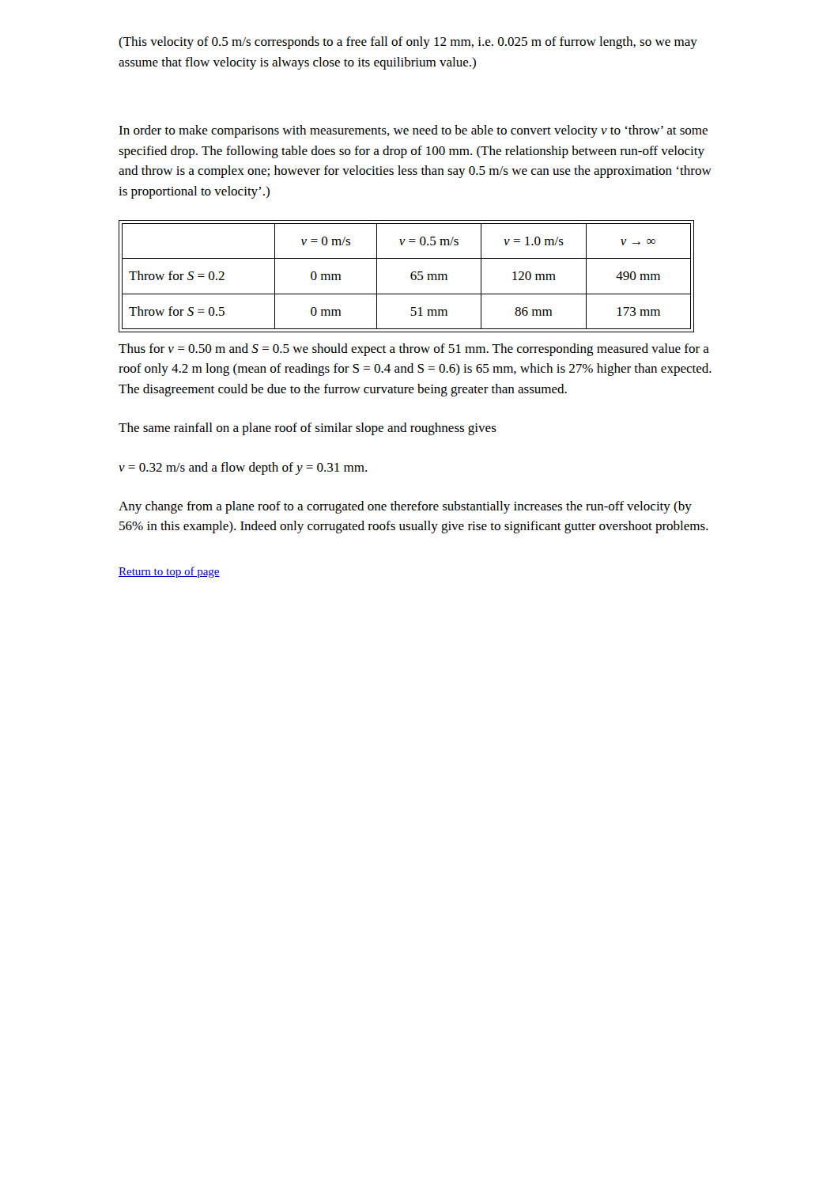(This velocity of 0.5 m/s corresponds to a free fall of only 12 mm, i.e. 0.025 m of furrow length, so we may assume that flow velocity is always close to its equilibrium value.)
In order to make comparisons with measurements, we need to be able to convert velocity v to ‘throw’ at some specified drop. The following table does so for a drop of 100 mm. (The relationship between run-off velocity and throw is a complex one; however for velocities less than say 0.5 m/s we can use the approximation ‘throw is proportional to velocity’.)
| | v = 0 m/s | v = 0.5 m/s | v = 1.0 m/s | v → ∞ |
| Throw for S = 0.2 | 0 mm | 65 mm | 120 mm | 490 mm |
| Throw for S = 0.5 | 0 mm | 51 mm | 86 mm | 173 mm |
Thus for v = 0.50 m and S = 0.5 we should expect a throw of 51 mm. The corresponding measured value for a roof only 4.2 m long (mean of readings for S = 0.4 and S = 0.6) is 65 mm, which is 27% higher than expected. The disagreement could be due to the furrow curvature being greater than assumed.
The same rainfall on a plane roof of similar slope and roughness gives
v = 0.32 m/s and a flow depth of y = 0.31 mm.
Any change from a plane roof to a corrugated one therefore substantially increases the run-off velocity (by 56% in this example). Indeed only corrugated roofs usually give rise to significant gutter overshoot problems.
Return to top of page